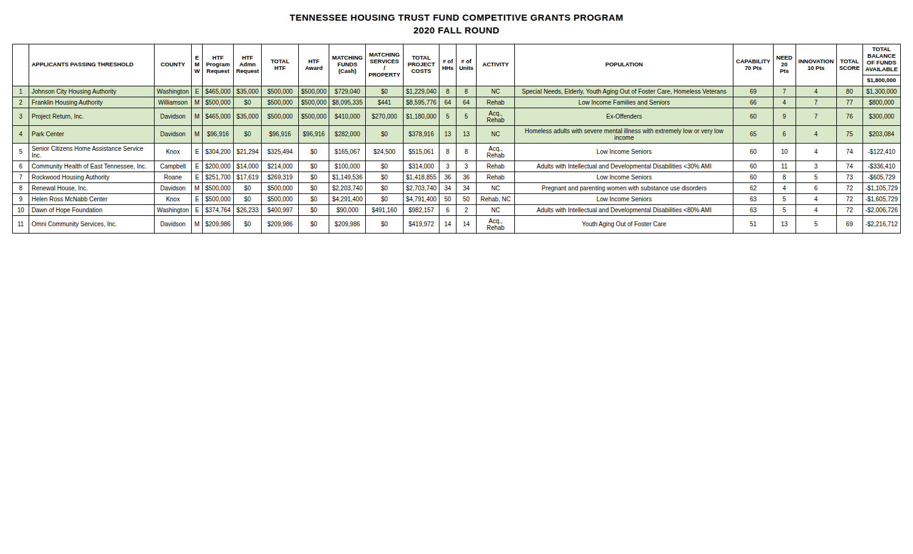TENNESSEE HOUSING TRUST FUND COMPETITIVE GRANTS PROGRAM
2020 FALL ROUND
| | APPLICANTS PASSING THRESHOLD | COUNTY | E M W | HTF Program Request | HTF Admn Request | TOTAL HTF | HTF Award | MATCHING FUNDS (Cash) | MATCHING SERVICES / PROPERTY | TOTAL PROJECT COSTS | # of HHs | # of Units | ACTIVITY | POPULATION | CAPABILITY 70 Pts | NEED 20 Pts | INNOVATION 10 Pts | TOTAL SCORE | TOTAL BALANCE OF FUNDS AVAILABLE |
| --- | --- | --- | --- | --- | --- | --- | --- | --- | --- | --- | --- | --- | --- | --- | --- | --- | --- | --- | --- |
| $1,800,000 |
| 1 | Johnson City Housing Authority | Washington | E | $465,000 | $35,000 | $500,000 | $500,000 | $729,040 | $0 | $1,229,040 | 8 | 8 | NC | Special Needs, Elderly, Youth Aging Out of Foster Care, Homeless Veterans | 69 | 7 | 4 | 80 | $1,300,000 |
| 2 | Franklin Housing Authority | Williamson | M | $500,000 | $0 | $500,000 | $500,000 | $8,095,335 | $441 | $8,595,776 | 64 | 64 | Rehab | Low Income Families and Seniors | 66 | 4 | 7 | 77 | $800,000 |
| 3 | Project Return, Inc. | Davidson | M | $465,000 | $35,000 | $500,000 | $500,000 | $410,000 | $270,000 | $1,180,000 | 5 | 5 | Acq., Rehab | Ex-Offenders | 60 | 9 | 7 | 76 | $300,000 |
| 4 | Park Center | Davidson | M | $96,916 | $0 | $96,916 | $96,916 | $282,000 | $0 | $378,916 | 13 | 13 | NC | Homeless adults with severe mental illness with extremely low or very low income | 65 | 6 | 4 | 75 | $203,084 |
| 5 | Senior Citizens Home Assistance Service Inc. | Knox | E | $304,200 | $21,294 | $325,494 | $0 | $165,067 | $24,500 | $515,061 | 8 | 8 | Acq., Rehab | Low Income Seniors | 60 | 10 | 4 | 74 | -$122,410 |
| 6 | Community Health of East Tennessee, Inc. | Campbell | E | $200,000 | $14,000 | $214,000 | $0 | $100,000 | $0 | $314,000 | 3 | 3 | Rehab | Adults with Intellectual and Developmental Disabilities <30% AMI | 60 | 11 | 3 | 74 | -$336,410 |
| 7 | Rockwood Housing Authority | Roane | E | $251,700 | $17,619 | $269,319 | $0 | $1,149,536 | $0 | $1,418,855 | 36 | 36 | Rehab | Low Income Seniors | 60 | 8 | 5 | 73 | -$605,729 |
| 8 | Renewal House, Inc. | Davidson | M | $500,000 | $0 | $500,000 | $0 | $2,203,740 | $0 | $2,703,740 | 34 | 34 | NC | Pregnant and parenting women with substance use disorders | 62 | 4 | 6 | 72 | -$1,105,729 |
| 9 | Helen Ross McNabb Center | Knox | E | $500,000 | $0 | $500,000 | $0 | $4,291,400 | $0 | $4,791,400 | 50 | 50 | Rehab, NC | Low Income Seniors | 63 | 5 | 4 | 72 | -$1,605,729 |
| 10 | Dawn of Hope Foundation | Washington | E | $374,764 | $26,233 | $400,997 | $0 | $90,000 | $491,160 | $982,157 | 6 | 2 | NC | Adults with Intellectual and Developmental Disabilities <80% AMI | 63 | 5 | 4 | 72 | -$2,006,726 |
| 11 | Omni Community Services, Inc. | Davidson | M | $209,986 | $0 | $209,986 | $0 | $209,986 | $0 | $419,972 | 14 | 14 | Acq., Rehab | Youth Aging Out of Foster Care | 51 | 13 | 5 | 69 | -$2,216,712 |